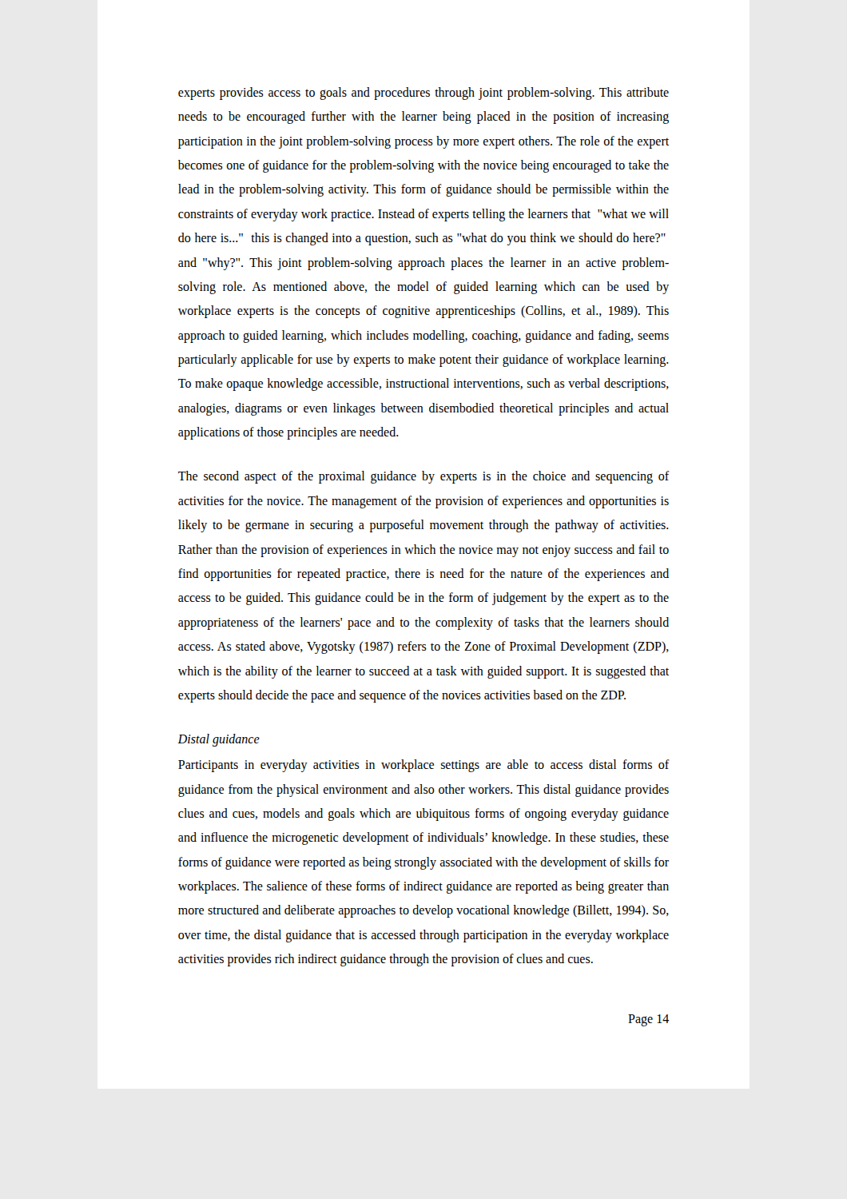experts provides access to goals and procedures through joint problem-solving. This attribute needs to be encouraged further with the learner being placed in the position of increasing participation in the joint problem-solving process by more expert others. The role of the expert becomes one of guidance for the problem-solving with the novice being encouraged to take the lead in the problem-solving activity. This form of guidance should be permissible within the constraints of everyday work practice. Instead of experts telling the learners that "what we will do here is..." this is changed into a question, such as "what do you think we should do here?" and "why?". This joint problem-solving approach places the learner in an active problem-solving role. As mentioned above, the model of guided learning which can be used by workplace experts is the concepts of cognitive apprenticeships (Collins, et al., 1989). This approach to guided learning, which includes modelling, coaching, guidance and fading, seems particularly applicable for use by experts to make potent their guidance of workplace learning. To make opaque knowledge accessible, instructional interventions, such as verbal descriptions, analogies, diagrams or even linkages between disembodied theoretical principles and actual applications of those principles are needed.
The second aspect of the proximal guidance by experts is in the choice and sequencing of activities for the novice. The management of the provision of experiences and opportunities is likely to be germane in securing a purposeful movement through the pathway of activities. Rather than the provision of experiences in which the novice may not enjoy success and fail to find opportunities for repeated practice, there is need for the nature of the experiences and access to be guided. This guidance could be in the form of judgement by the expert as to the appropriateness of the learners' pace and to the complexity of tasks that the learners should access. As stated above, Vygotsky (1987) refers to the Zone of Proximal Development (ZDP), which is the ability of the learner to succeed at a task with guided support. It is suggested that experts should decide the pace and sequence of the novices activities based on the ZDP.
Distal guidance
Participants in everyday activities in workplace settings are able to access distal forms of guidance from the physical environment and also other workers. This distal guidance provides clues and cues, models and goals which are ubiquitous forms of ongoing everyday guidance and influence the microgenetic development of individuals’ knowledge. In these studies, these forms of guidance were reported as being strongly associated with the development of skills for workplaces. The salience of these forms of indirect guidance are reported as being greater than more structured and deliberate approaches to develop vocational knowledge (Billett, 1994). So, over time, the distal guidance that is accessed through participation in the everyday workplace activities provides rich indirect guidance through the provision of clues and cues.
Page 14